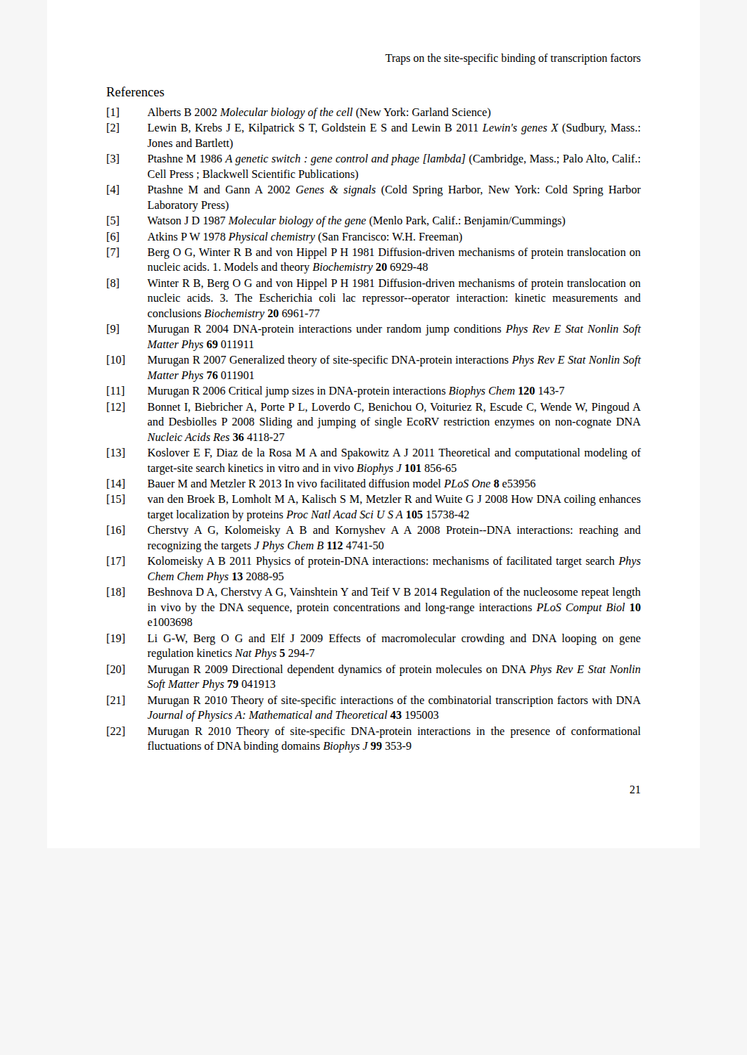Traps on the site-specific binding of transcription factors
References
[1] Alberts B 2002 Molecular biology of the cell (New York: Garland Science)
[2] Lewin B, Krebs J E, Kilpatrick S T, Goldstein E S and Lewin B 2011 Lewin's genes X (Sudbury, Mass.: Jones and Bartlett)
[3] Ptashne M 1986 A genetic switch : gene control and phage [lambda] (Cambridge, Mass.; Palo Alto, Calif.: Cell Press ; Blackwell Scientific Publications)
[4] Ptashne M and Gann A 2002 Genes & signals (Cold Spring Harbor, New York: Cold Spring Harbor Laboratory Press)
[5] Watson J D 1987 Molecular biology of the gene (Menlo Park, Calif.: Benjamin/Cummings)
[6] Atkins P W 1978 Physical chemistry (San Francisco: W.H. Freeman)
[7] Berg O G, Winter R B and von Hippel P H 1981 Diffusion-driven mechanisms of protein translocation on nucleic acids. 1. Models and theory Biochemistry 20 6929-48
[8] Winter R B, Berg O G and von Hippel P H 1981 Diffusion-driven mechanisms of protein translocation on nucleic acids. 3. The Escherichia coli lac repressor--operator interaction: kinetic measurements and conclusions Biochemistry 20 6961-77
[9] Murugan R 2004 DNA-protein interactions under random jump conditions Phys Rev E Stat Nonlin Soft Matter Phys 69 011911
[10] Murugan R 2007 Generalized theory of site-specific DNA-protein interactions Phys Rev E Stat Nonlin Soft Matter Phys 76 011901
[11] Murugan R 2006 Critical jump sizes in DNA-protein interactions Biophys Chem 120 143-7
[12] Bonnet I, Biebricher A, Porte P L, Loverdo C, Benichou O, Voituriez R, Escude C, Wende W, Pingoud A and Desbiolles P 2008 Sliding and jumping of single EcoRV restriction enzymes on non-cognate DNA Nucleic Acids Res 36 4118-27
[13] Koslover E F, Diaz de la Rosa M A and Spakowitz A J 2011 Theoretical and computational modeling of target-site search kinetics in vitro and in vivo Biophys J 101 856-65
[14] Bauer M and Metzler R 2013 In vivo facilitated diffusion model PLoS One 8 e53956
[15] van den Broek B, Lomholt M A, Kalisch S M, Metzler R and Wuite G J 2008 How DNA coiling enhances target localization by proteins Proc Natl Acad Sci U S A 105 15738-42
[16] Cherstvy A G, Kolomeisky A B and Kornyshev A A 2008 Protein--DNA interactions: reaching and recognizing the targets J Phys Chem B 112 4741-50
[17] Kolomeisky A B 2011 Physics of protein-DNA interactions: mechanisms of facilitated target search Phys Chem Chem Phys 13 2088-95
[18] Beshnova D A, Cherstvy A G, Vainshtein Y and Teif V B 2014 Regulation of the nucleosome repeat length in vivo by the DNA sequence, protein concentrations and long-range interactions PLoS Comput Biol 10 e1003698
[19] Li G-W, Berg O G and Elf J 2009 Effects of macromolecular crowding and DNA looping on gene regulation kinetics Nat Phys 5 294-7
[20] Murugan R 2009 Directional dependent dynamics of protein molecules on DNA Phys Rev E Stat Nonlin Soft Matter Phys 79 041913
[21] Murugan R 2010 Theory of site-specific interactions of the combinatorial transcription factors with DNA Journal of Physics A: Mathematical and Theoretical 43 195003
[22] Murugan R 2010 Theory of site-specific DNA-protein interactions in the presence of conformational fluctuations of DNA binding domains Biophys J 99 353-9
21